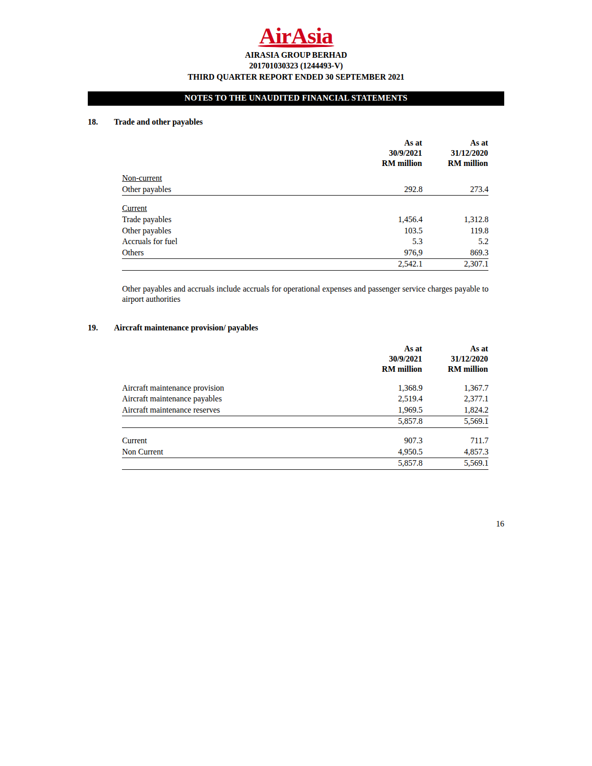AirAsia
AIRASIA GROUP BERHAD
201701030323 (1244493-V)
THIRD QUARTER REPORT ENDED 30 SEPTEMBER 2021
NOTES TO THE UNAUDITED FINANCIAL STATEMENTS
18. Trade and other payables
| | As at 30/9/2021 RM million | As at 31/12/2020 RM million |
| --- | --- | --- |
| Non-current | | |
| Other payables | 292.8 | 273.4 |
| Current | | |
| Trade payables | 1,456.4 | 1,312.8 |
| Other payables | 103.5 | 119.8 |
| Accruals for fuel | 5.3 | 5.2 |
| Others | 976,9 | 869.3 |
| | 2,542.1 | 2,307.1 |
Other payables and accruals include accruals for operational expenses and passenger service charges payable to airport authorities
19. Aircraft maintenance provision/ payables
| | As at 30/9/2021 RM million | As at 31/12/2020 RM million |
| --- | --- | --- |
| Aircraft maintenance provision | 1,368.9 | 1,367.7 |
| Aircraft maintenance payables | 2,519.4 | 2,377.1 |
| Aircraft maintenance reserves | 1,969.5 | 1,824.2 |
| | 5,857.8 | 5,569.1 |
| Current | 907.3 | 711.7 |
| Non Current | 4,950.5 | 4,857.3 |
| | 5,857.8 | 5,569.1 |
16